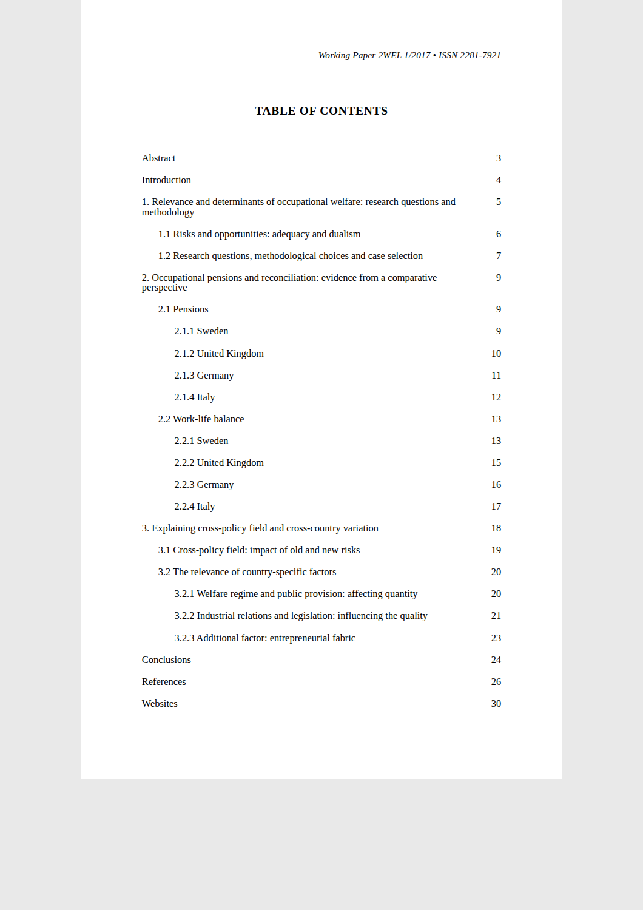Working Paper 2WEL 1/2017 • ISSN 2281-7921
Table of Contents
Abstract 3
Introduction 4
1. Relevance and determinants of occupational welfare: research questions and methodology 5
1.1 Risks and opportunities: adequacy and dualism 6
1.2 Research questions, methodological choices and case selection 7
2. Occupational pensions and reconciliation: evidence from a comparative perspective 9
2.1 Pensions 9
2.1.1 Sweden 9
2.1.2 United Kingdom 10
2.1.3 Germany 11
2.1.4 Italy 12
2.2 Work-life balance 13
2.2.1 Sweden 13
2.2.2 United Kingdom 15
2.2.3 Germany 16
2.2.4 Italy 17
3. Explaining cross-policy field and cross-country variation 18
3.1 Cross-policy field: impact of old and new risks 19
3.2 The relevance of country-specific factors 20
3.2.1 Welfare regime and public provision: affecting quantity 20
3.2.2 Industrial relations and legislation: influencing the quality 21
3.2.3 Additional factor: entrepreneurial fabric 23
Conclusions 24
References 26
Websites 30